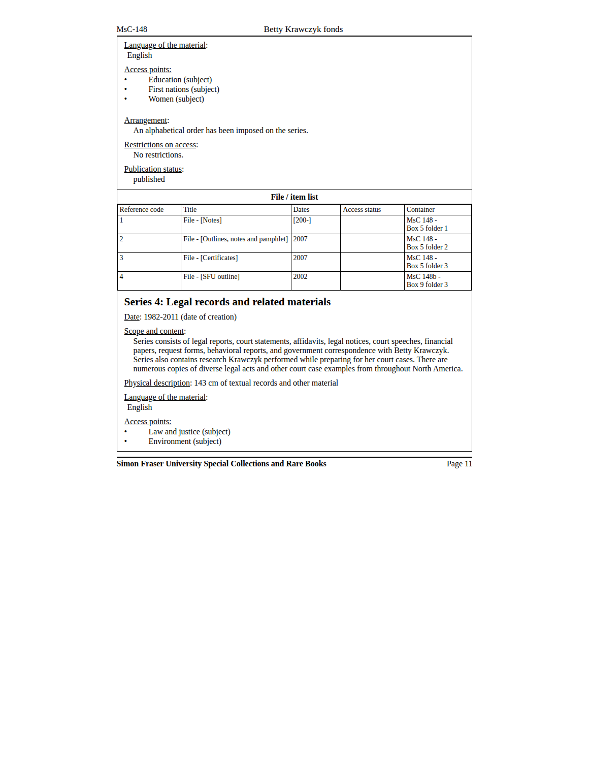MsC-148
Betty Krawczyk fonds
Language of the material:
English
Access points:
Education (subject)
First nations (subject)
Women (subject)
Arrangement:
An alphabetical order has been imposed on the series.
Restrictions on access:
No restrictions.
Publication status:
published
File / item list
| Reference code | Title | Dates | Access status | Container |
| --- | --- | --- | --- | --- |
| 1 | File - [Notes] | [200-] | | MsC 148 - Box 5 folder 1 |
| 2 | File - [Outlines, notes and pamphlet] | 2007 | | MsC 148 - Box 5 folder 2 |
| 3 | File - [Certificates] | 2007 | | MsC 148 - Box 5 folder 3 |
| 4 | File - [SFU outline] | 2002 | | MsC 148b - Box 9 folder 3 |
Series 4: Legal records and related materials
Date: 1982-2011 (date of creation)
Scope and content:
Series consists of legal reports, court statements, affidavits, legal notices, court speeches, financial papers, request forms, behavioral reports, and government correspondence with Betty Krawczyk. Series also contains research Krawczyk performed while preparing for her court cases. There are numerous copies of diverse legal acts and other court case examples from throughout North America.
Physical description: 143 cm of textual records and other material
Language of the material:
English
Access points:
Law and justice (subject)
Environment (subject)
Simon Fraser University Special Collections and Rare Books
Page 11